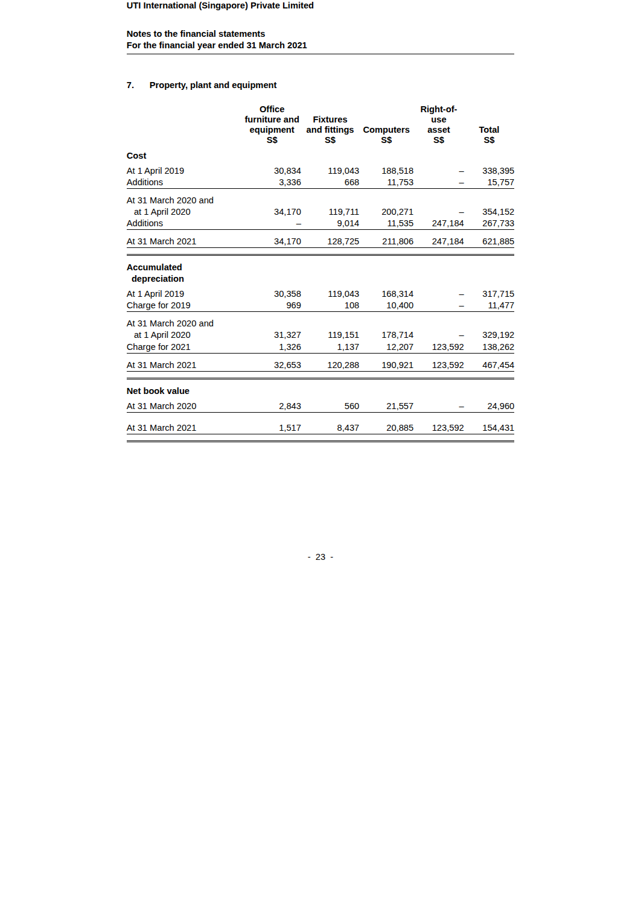UTI International (Singapore) Private Limited
Notes to the financial statements
For the financial year ended 31 March 2021
7. Property, plant and equipment
| | Office furniture and equipment S$ | Fixtures and fittings S$ | Computers S$ | Right-of-use asset S$ | Total S$ |
| --- | --- | --- | --- | --- | --- |
| Cost | |
| At 1 April 2019 | 30,834 | 119,043 | 188,518 | – | 338,395 |
| Additions | 3,336 | 668 | 11,753 | – | 15,757 |
| At 31 March 2020 and at 1 April 2020 | 34,170 | 119,711 | 200,271 | – | 354,152 |
| Additions | – | 9,014 | 11,535 | 247,184 | 267,733 |
| At 31 March 2021 | 34,170 | 128,725 | 211,806 | 247,184 | 621,885 |
| Accumulated depreciation | |
| At 1 April 2019 | 30,358 | 119,043 | 168,314 | – | 317,715 |
| Charge for 2019 | 969 | 108 | 10,400 | – | 11,477 |
| At 31 March 2020 and at 1 April 2020 | 31,327 | 119,151 | 178,714 | – | 329,192 |
| Charge for 2021 | 1,326 | 1,137 | 12,207 | 123,592 | 138,262 |
| At 31 March 2021 | 32,653 | 120,288 | 190,921 | 123,592 | 467,454 |
| Net book value | |
| At 31 March 2020 | 2,843 | 560 | 21,557 | – | 24,960 |
| At 31 March 2021 | 1,517 | 8,437 | 20,885 | 123,592 | 154,431 |
- 23 -